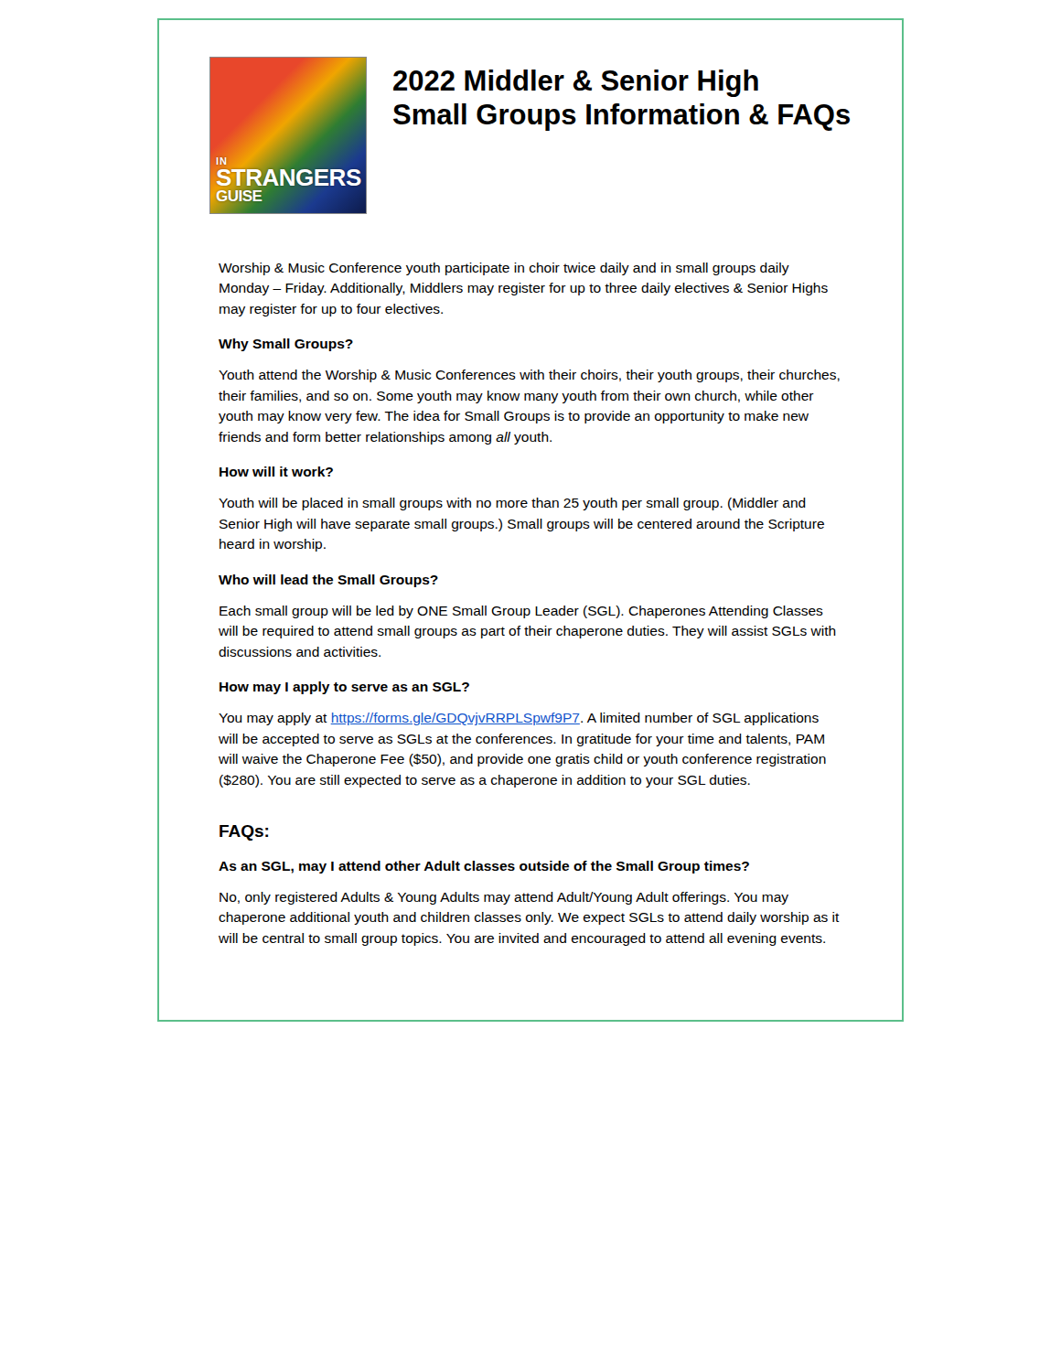IN STRANGERS GUISE
2022 Middler & Senior High
Small Groups Information & FAQs
Worship & Music Conference youth participate in choir twice daily and in small groups daily Monday – Friday. Additionally, Middlers may register for up to three daily electives & Senior Highs may register for up to four electives.
Why Small Groups?
Youth attend the Worship & Music Conferences with their choirs, their youth groups, their churches, their families, and so on. Some youth may know many youth from their own church, while other youth may know very few. The idea for Small Groups is to provide an opportunity to make new friends and form better relationships among all youth.
How will it work?
Youth will be placed in small groups with no more than 25 youth per small group. (Middler and Senior High will have separate small groups.) Small groups will be centered around the Scripture heard in worship.
Who will lead the Small Groups?
Each small group will be led by ONE Small Group Leader (SGL). Chaperones Attending Classes will be required to attend small groups as part of their chaperone duties. They will assist SGLs with discussions and activities.
How may I apply to serve as an SGL?
You may apply at https://forms.gle/GDQvjvRRPLSpwf9P7. A limited number of SGL applications will be accepted to serve as SGLs at the conferences. In gratitude for your time and talents, PAM will waive the Chaperone Fee ($50), and provide one gratis child or youth conference registration ($280). You are still expected to serve as a chaperone in addition to your SGL duties.
FAQs:
As an SGL, may I attend other Adult classes outside of the Small Group times?
No, only registered Adults & Young Adults may attend Adult/Young Adult offerings. You may chaperone additional youth and children classes only. We expect SGLs to attend daily worship as it will be central to small group topics. You are invited and encouraged to attend all evening events.